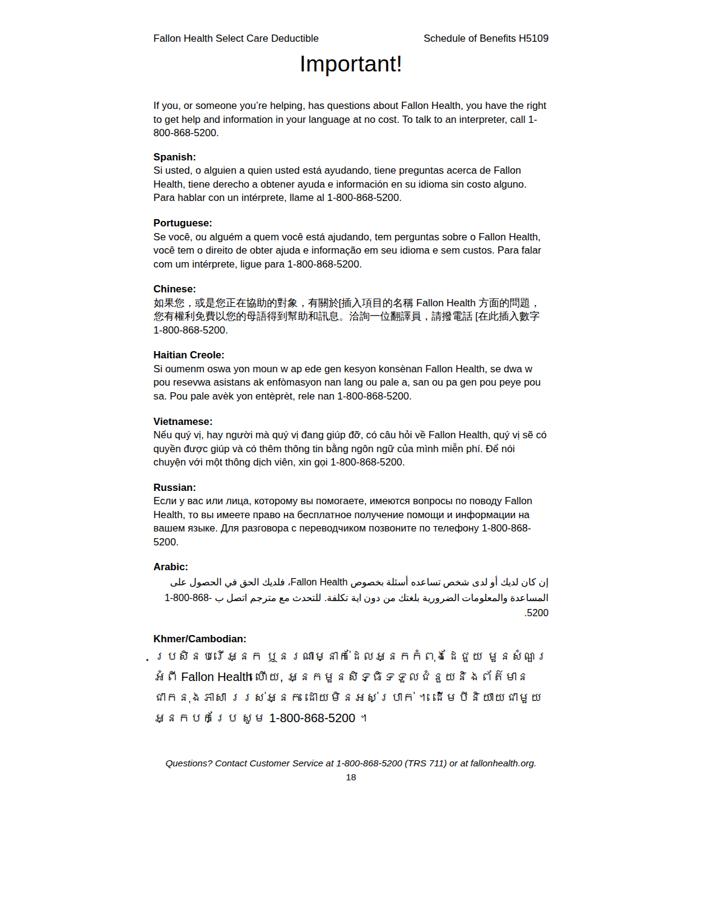Fallon Health Select Care Deductible Schedule of Benefits H5109
Important!
If you, or someone you’re helping, has questions about Fallon Health, you have the right to get help and information in your language at no cost. To talk to an interpreter, call 1-800-868-5200.
Spanish:
Si usted, o alguien a quien usted está ayudando, tiene preguntas acerca de Fallon Health, tiene derecho a obtener ayuda e información en su idioma sin costo alguno. Para hablar con un intérprete, llame al 1-800-868-5200.
Portuguese:
Se você, ou alguém a quem você está ajudando, tem perguntas sobre o Fallon Health, você tem o direito de obter ajuda e informação em seu idioma e sem custos. Para falar com um intérprete, ligue para 1-800-868-5200.
Chinese:
如果您，或是您正在協助的對象，有關於[插入項目的名稱 Fallon Health 方面的問題，您有權利免費以您的母語得到幫助和訊息。洽詢一位翻譯員，請撥電話 [在此插入數字 1-800-868-5200.
Haitian Creole:
Si oumenm oswa yon moun w ap ede gen kesyon konsènan Fallon Health, se dwa w pou resevwa asistans ak enfòmasyon nan lang ou pale a, san ou pa gen pou peye pou sa. Pou pale avèk yon entèprèt, rele nan 1-800-868-5200.
Vietnamese:
Nếu quý vị, hay người mà quý vị đang giúp đỡ, có câu hỏi về Fallon Health, quý vị sẽ có quyền được giúp và có thêm thông tin bằng ngôn ngữ của mình miễn phí. Để nói chuyện với một thông dịch viên, xin gọi 1-800-868-5200.
Russian:
Если у вас или лица, которому вы помогаете, имеются вопросы по поводу Fallon Health, то вы имеете право на бесплатное получение помощи и информации на вашем языке. Для разговора с переводчиком позвоните по телефону 1-800-868-5200.
Arabic:
إن كان لديك أو لدى شخص تساعده أسئلة بخصوص Fallon Health، فلديك الحق في الحصول على المساعدة والمعلومات الضرورية بلغتك من دون اية تكلفة. للتحدث مع مترجم اتصل ب 1-800-868-5200.
Khmer/Cambodian:
ប្រសិនបរើអ្នក ឬនរណាម្នាក់ដែលអ្នកកំពុងដែជួយ មួនសំណួរអំពី Fallon Health ហើយ, អ្នកមួនសិទ្ធិទទួលជំនួយនិងព័ត៌មាន ជាកនុងភាសា ររស់អ្នក ដោយមិនអស់ប្រាក់ ។ ដើមបីនិយាយជាមួយអ្នកបកប្រែ សូម 1-800-868-5200 ។
Questions? Contact Customer Service at 1-800-868-5200 (TRS 711) or at fallonhealth.org.
18